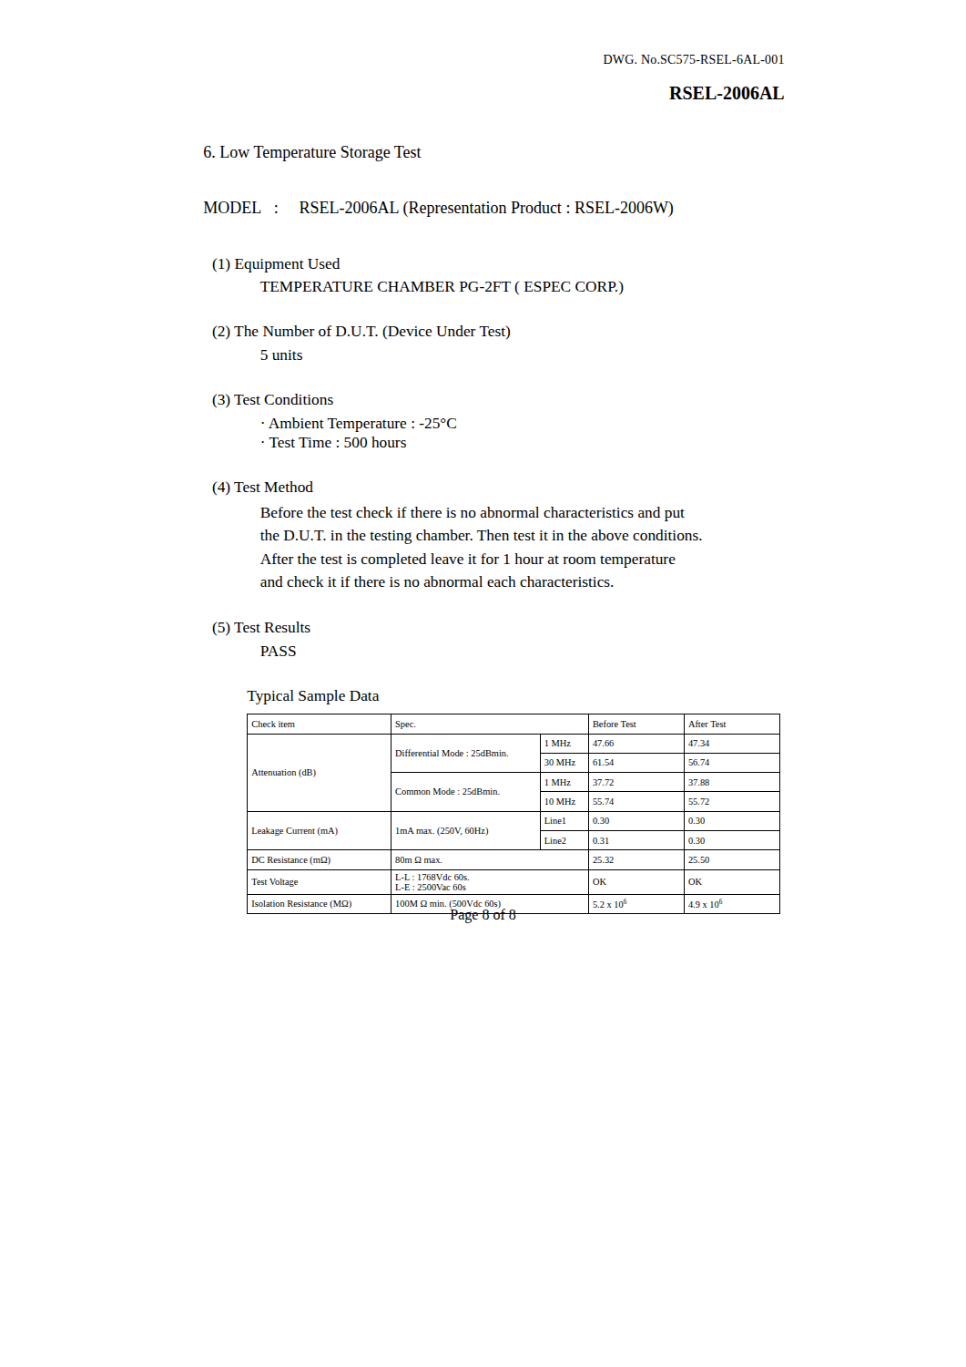DWG. No.SC575-RSEL-6AL-001
RSEL-2006AL
6. Low Temperature Storage Test
MODEL : RSEL-2006AL (Representation Product : RSEL-2006W)
(1) Equipment Used
TEMPERATURE CHAMBER PG-2FT ( ESPEC CORP.)
(2) The Number of D.U.T. (Device Under Test)
5 units
(3) Test Conditions
· Ambient Temperature : -25°C
· Test Time : 500 hours
(4) Test Method
Before the test check if there is no abnormal characteristics and put
the D.U.T. in the testing chamber. Then test it in the above conditions.
After the test is completed leave it for 1 hour at room temperature
and check it if there is no abnormal each characteristics.
(5) Test Results
PASS
Typical Sample Data
| Check item | Spec. | Before Test | After Test |
| --- | --- | --- | --- |
| Attenuation (dB) | Differential Mode : 25dBmin. | 1 MHz | 47.66 | 47.34 |
| 30 MHz | 61.54 | 56.74 |
| Common Mode : 25dBmin. | 1 MHz | 37.72 | 37.88 |
| 10 MHz | 55.74 | 55.72 |
| Leakage Current (mA) | 1mA max. (250V, 60Hz) | Line1 | 0.30 | 0.30 |
| Line2 | 0.31 | 0.30 |
| DC Resistance (mΩ) | 80m Ω max. | 25.32 | 25.50 |
| Test Voltage | L-L : 1768Vdc 60s. L-E : 2500Vac 60s | OK | OK |
| Isolation Resistance (MΩ) | 100M Ω min. (500Vdc 60s) | 5.2 x 10 6 | 4.9 x 10 6 |
Page 8 of 8